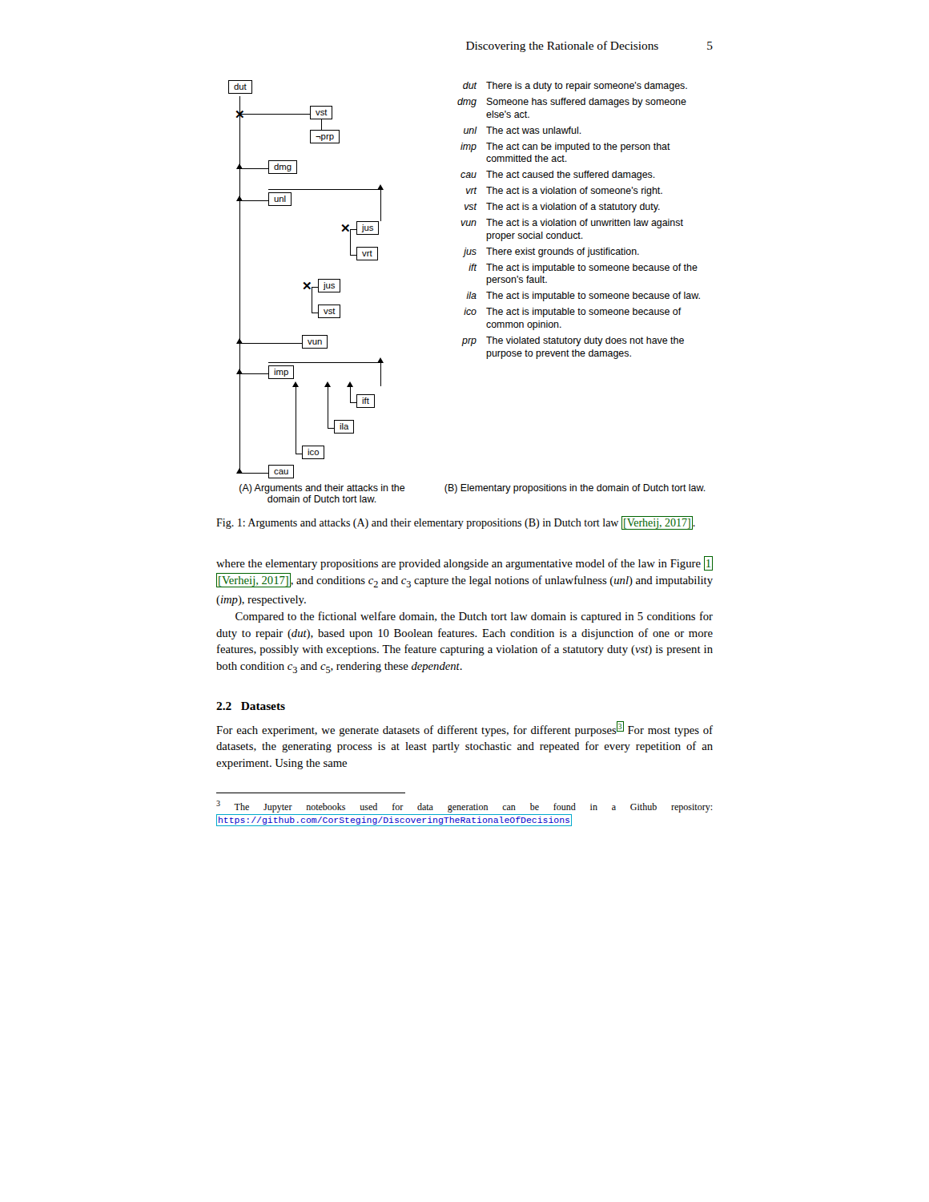Discovering the Rationale of Decisions 5
dut
✕
vst
¬prp
dmg
unl
jus
✕
vrt
jus
✕
vst
vun
imp
ift
ila
ico
cau
| dut | There is a duty to repair someone's damages. |
| dmg | Someone has suffered damages by someone else's act. |
| unl | The act was unlawful. |
| imp | The act can be imputed to the person that committed the act. |
| cau | The act caused the suffered damages. |
| vrt | The act is a violation of someone's right. |
| vst | The act is a violation of a statutory duty. |
| vun | The act is a violation of unwritten law against proper social conduct. |
| jus | There exist grounds of justification. |
| ift | The act is imputable to someone because of the person's fault. |
| ila | The act is imputable to someone because of law. |
| ico | The act is imputable to someone because of common opinion. |
| prp | The violated statutory duty does not have the purpose to prevent the damages. |
(A) Arguments and their attacks in the domain of Dutch tort law.
(B) Elementary propositions in the domain of Dutch tort law.
Fig. 1: Arguments and attacks (A) and their elementary propositions (B) in Dutch tort law [Verheij, 2017].
where the elementary propositions are provided alongside an argumentative model of the law in Figure 1 [Verheij, 2017], and conditions c2 and c3 capture the legal notions of unlawfulness (unl) and imputability (imp), respectively.
Compared to the fictional welfare domain, the Dutch tort law domain is captured in 5 conditions for duty to repair (dut), based upon 10 Boolean features. Each condition is a disjunction of one or more features, possibly with exceptions. The feature capturing a violation of a statutory duty (vst) is present in both condition c3 and c5, rendering these dependent.
2.2 Datasets
For each experiment, we generate datasets of different types, for different purposes3 For most types of datasets, the generating process is at least partly stochastic and repeated for every repetition of an experiment. Using the same
3 The Jupyter notebooks used for data generation can be found in a Github repository: https://github.com/CorSteging/DiscoveringTheRationaleOfDecisions